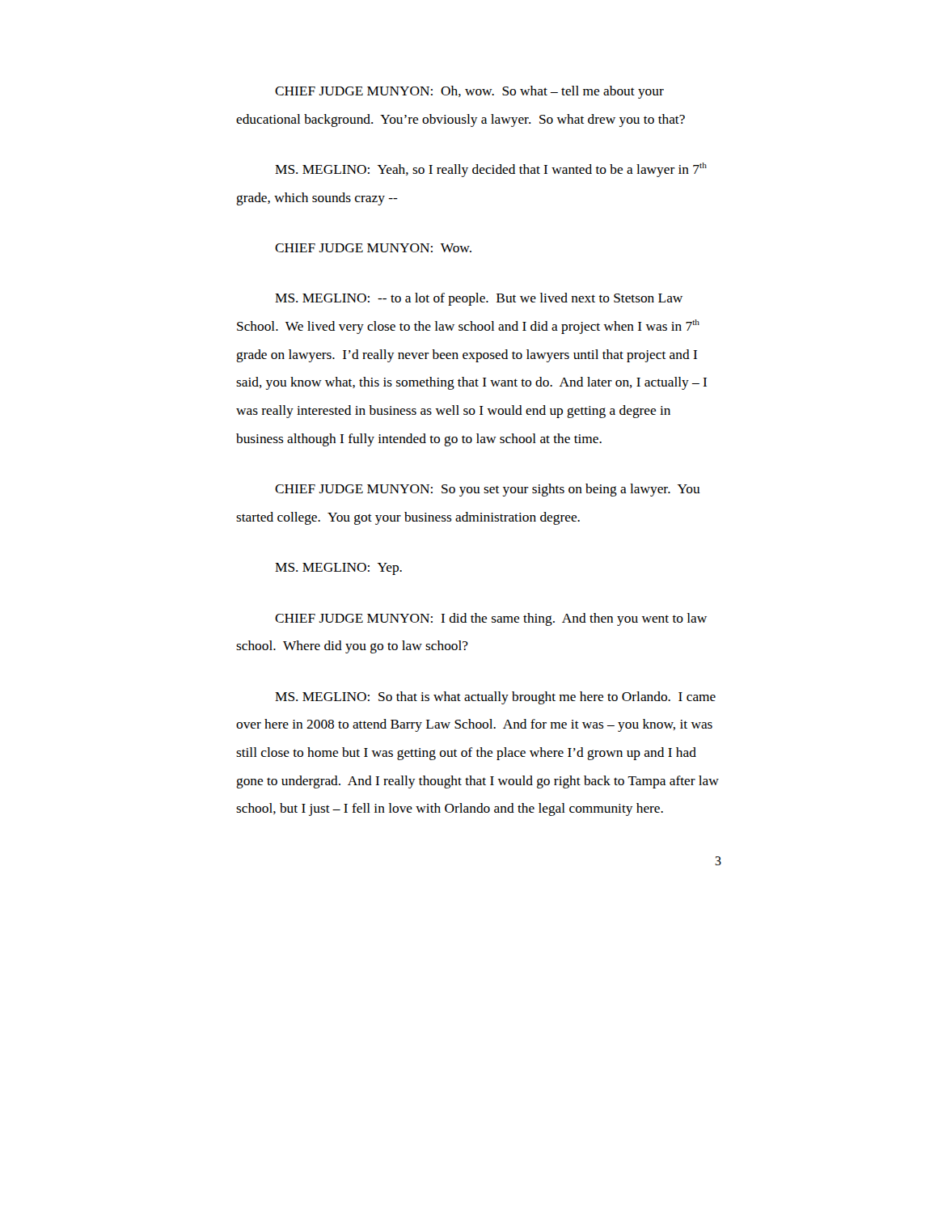CHIEF JUDGE MUNYON: Oh, wow. So what – tell me about your educational background. You’re obviously a lawyer. So what drew you to that?
MS. MEGLINO: Yeah, so I really decided that I wanted to be a lawyer in 7th grade, which sounds crazy --
CHIEF JUDGE MUNYON: Wow.
MS. MEGLINO: -- to a lot of people. But we lived next to Stetson Law School. We lived very close to the law school and I did a project when I was in 7th grade on lawyers. I’d really never been exposed to lawyers until that project and I said, you know what, this is something that I want to do. And later on, I actually – I was really interested in business as well so I would end up getting a degree in business although I fully intended to go to law school at the time.
CHIEF JUDGE MUNYON: So you set your sights on being a lawyer. You started college. You got your business administration degree.
MS. MEGLINO: Yep.
CHIEF JUDGE MUNYON: I did the same thing. And then you went to law school. Where did you go to law school?
MS. MEGLINO: So that is what actually brought me here to Orlando. I came over here in 2008 to attend Barry Law School. And for me it was – you know, it was still close to home but I was getting out of the place where I’d grown up and I had gone to undergrad. And I really thought that I would go right back to Tampa after law school, but I just – I fell in love with Orlando and the legal community here.
3